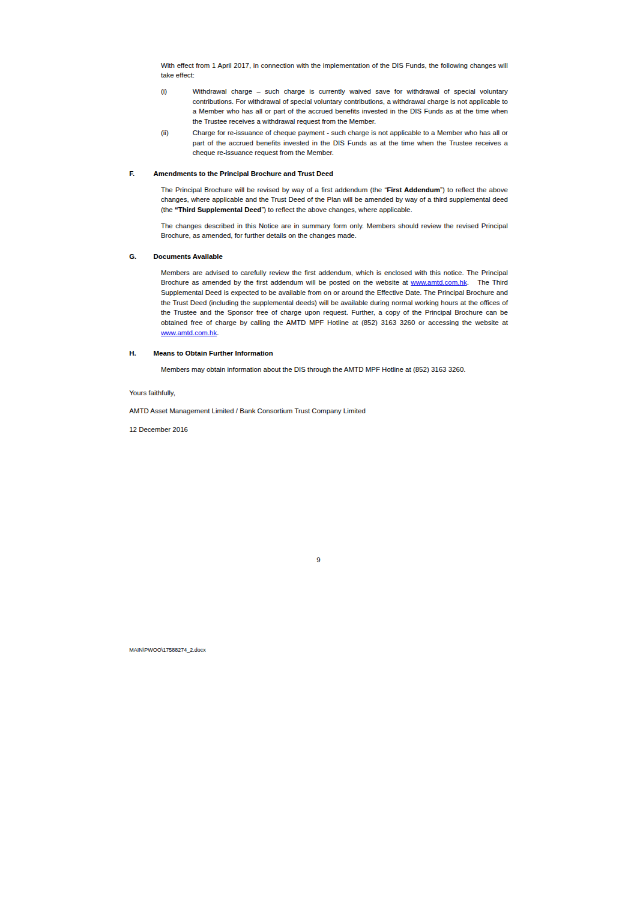With effect from 1 April 2017, in connection with the implementation of the DIS Funds, the following changes will take effect:
(i)
Withdrawal charge – such charge is currently waived save for withdrawal of special voluntary contributions. For withdrawal of special voluntary contributions, a withdrawal charge is not applicable to a Member who has all or part of the accrued benefits invested in the DIS Funds as at the time when the Trustee receives a withdrawal request from the Member.
(ii)
Charge for re-issuance of cheque payment - such charge is not applicable to a Member who has all or part of the accrued benefits invested in the DIS Funds as at the time when the Trustee receives a cheque re-issuance request from the Member.
F. Amendments to the Principal Brochure and Trust Deed
The Principal Brochure will be revised by way of a first addendum (the “First Addendum”) to reflect the above changes, where applicable and the Trust Deed of the Plan will be amended by way of a third supplemental deed (the “Third Supplemental Deed”) to reflect the above changes, where applicable.
The changes described in this Notice are in summary form only. Members should review the revised Principal Brochure, as amended, for further details on the changes made.
G. Documents Available
Members are advised to carefully review the first addendum, which is enclosed with this notice. The Principal Brochure as amended by the first addendum will be posted on the website at www.amtd.com.hk. The Third Supplemental Deed is expected to be available from on or around the Effective Date. The Principal Brochure and the Trust Deed (including the supplemental deeds) will be available during normal working hours at the offices of the Trustee and the Sponsor free of charge upon request. Further, a copy of the Principal Brochure can be obtained free of charge by calling the AMTD MPF Hotline at (852) 3163 3260 or accessing the website at www.amtd.com.hk.
H. Means to Obtain Further Information
Members may obtain information about the DIS through the AMTD MPF Hotline at (852) 3163 3260.
Yours faithfully,
AMTD Asset Management Limited / Bank Consortium Trust Company Limited
12 December 2016
9
MAIN\PWOO\17588274_2.docx